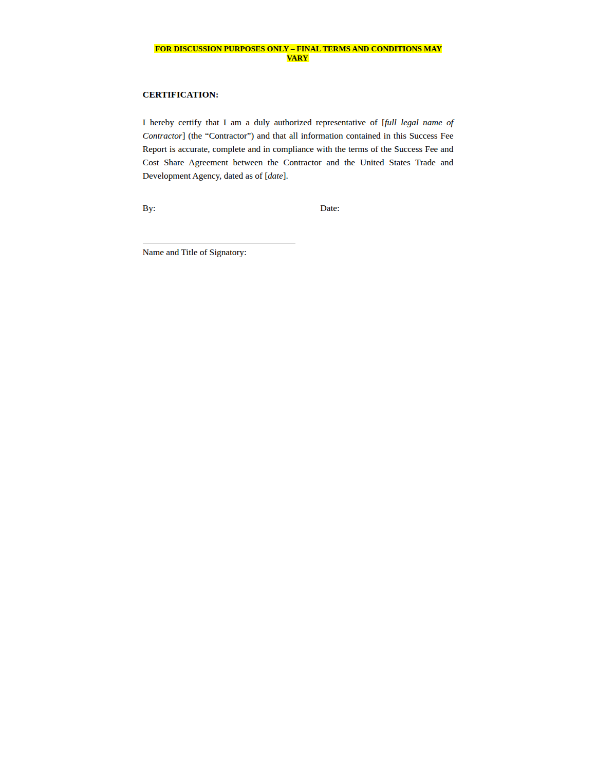FOR DISCUSSION PURPOSES ONLY – FINAL TERMS AND CONDITIONS MAY VARY
CERTIFICATION:
I hereby certify that I am a duly authorized representative of [full legal name of Contractor] (the “Contractor”) and that all information contained in this Success Fee Report is accurate, complete and in compliance with the terms of the Success Fee and Cost Share Agreement between the Contractor and the United States Trade and Development Agency, dated as of [date].
By:
Date:
Name and Title of Signatory: